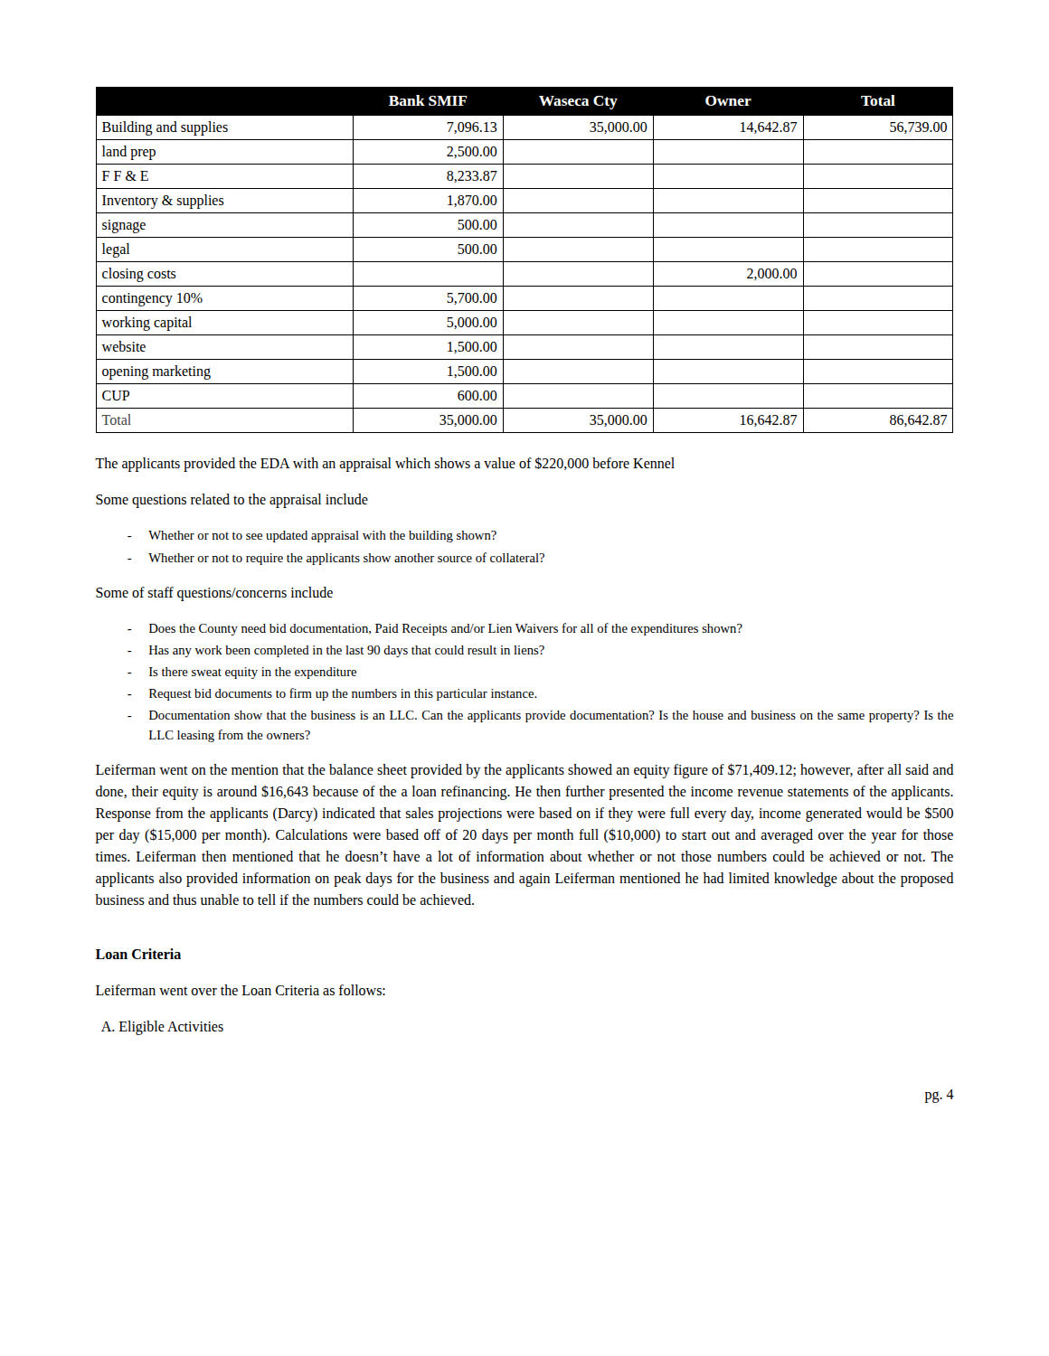| | Bank SMIF | Waseca Cty | Owner | Total |
| --- | --- | --- | --- | --- |
| Building and supplies | 7,096.13 | 35,000.00 | 14,642.87 | 56,739.00 |
| land prep | 2,500.00 | | | |
| F F & E | 8,233.87 | | | |
| Inventory & supplies | 1,870.00 | | | |
| signage | 500.00 | | | |
| legal | 500.00 | | | |
| closing costs | | | 2,000.00 | |
| contingency 10% | 5,700.00 | | | |
| working capital | 5,000.00 | | | |
| website | 1,500.00 | | | |
| opening marketing | 1,500.00 | | | |
| CUP | 600.00 | | | |
| Total | 35,000.00 | 35,000.00 | 16,642.87 | 86,642.87 |
The applicants provided the EDA with an appraisal which shows a value of $220,000 before Kennel
Some questions related to the appraisal include
Whether or not to see updated appraisal with the building shown?
Whether or not to require the applicants show another source of collateral?
Some of staff questions/concerns include
Does the County need bid documentation, Paid Receipts and/or Lien Waivers for all of the expenditures shown?
Has any work been completed in the last 90 days that could result in liens?
Is there sweat equity in the expenditure
Request bid documents to firm up the numbers in this particular instance.
Documentation show that the business is an LLC. Can the applicants provide documentation? Is the house and business on the same property? Is the LLC leasing from the owners?
Leiferman went on the mention that the balance sheet provided by the applicants showed an equity figure of $71,409.12; however, after all said and done, their equity is around $16,643 because of the a loan refinancing. He then further presented the income revenue statements of the applicants. Response from the applicants (Darcy) indicated that sales projections were based on if they were full every day, income generated would be $500 per day ($15,000 per month). Calculations were based off of 20 days per month full ($10,000) to start out and averaged over the year for those times. Leiferman then mentioned that he doesn’t have a lot of information about whether or not those numbers could be achieved or not. The applicants also provided information on peak days for the business and again Leiferman mentioned he had limited knowledge about the proposed business and thus unable to tell if the numbers could be achieved.
Loan Criteria
Leiferman went over the Loan Criteria as follows:
Eligible Activities
pg. 4